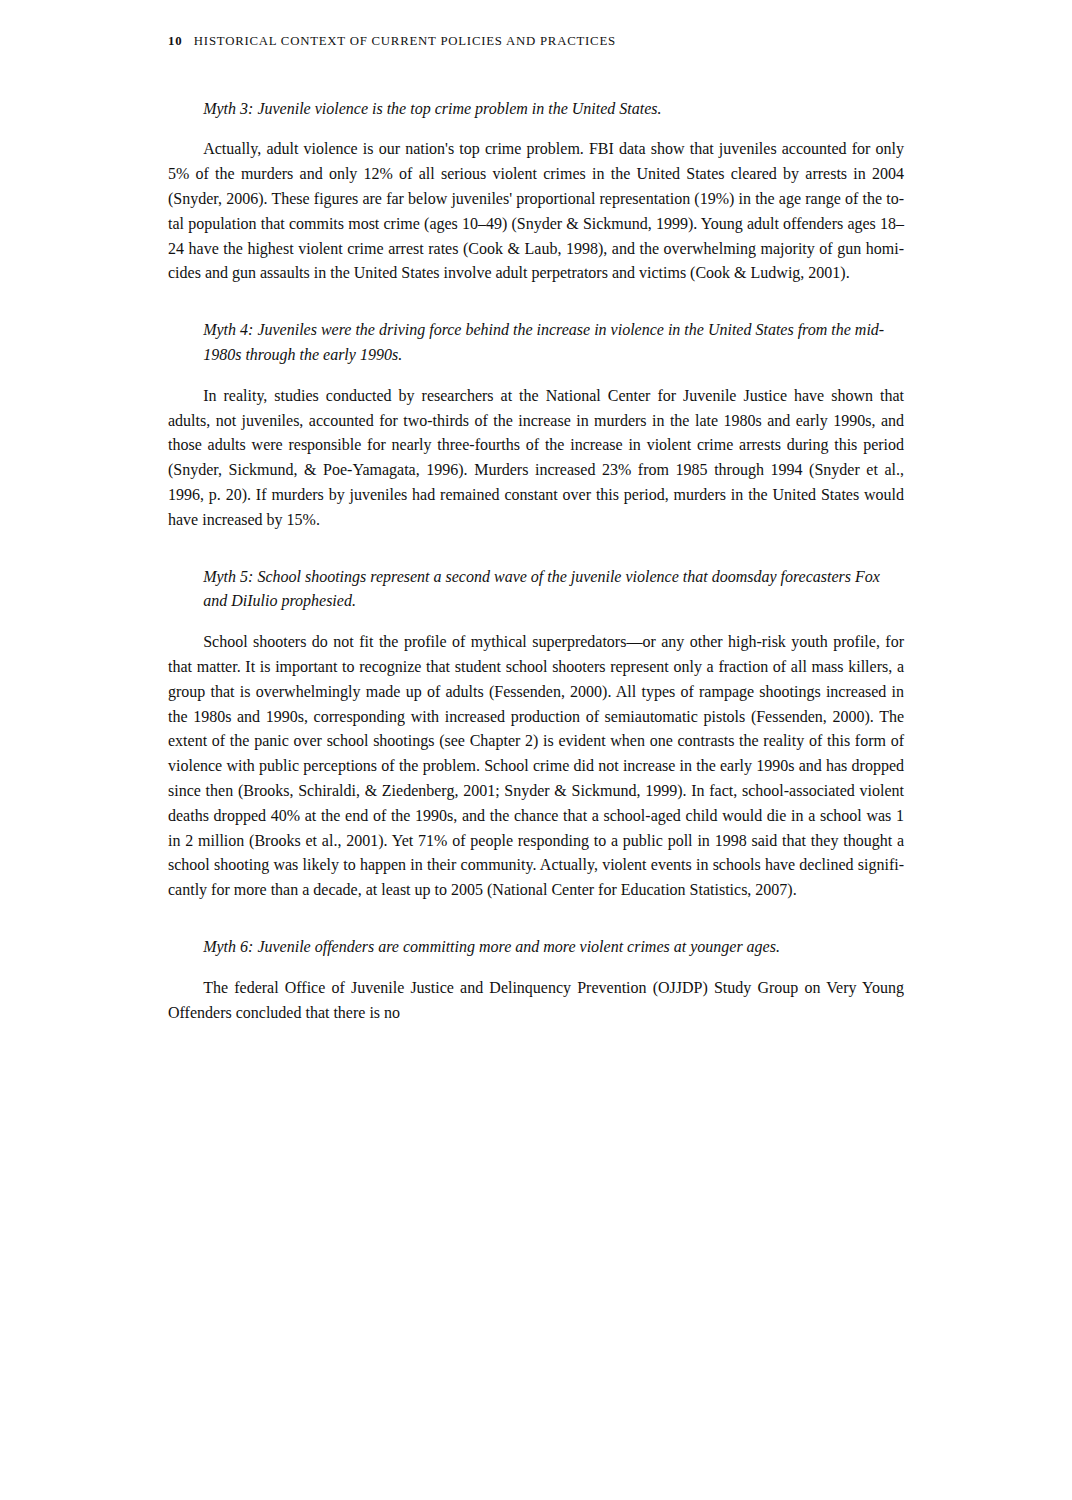10 Historical Context of Current Policies and Practices
Myth 3: Juvenile violence is the top crime problem in the United States.
Actually, adult violence is our nation's top crime problem. FBI data show that juveniles accounted for only 5% of the murders and only 12% of all serious violent crimes in the United States cleared by arrests in 2004 (Snyder, 2006). These figures are far below juveniles' proportional representation (19%) in the age range of the total population that commits most crime (ages 10–49) (Snyder & Sickmund, 1999). Young adult offenders ages 18–24 have the highest violent crime arrest rates (Cook & Laub, 1998), and the overwhelming majority of gun homicides and gun assaults in the United States involve adult perpetrators and victims (Cook & Ludwig, 2001).
Myth 4: Juveniles were the driving force behind the increase in violence in the United States from the mid-1980s through the early 1990s.
In reality, studies conducted by researchers at the National Center for Juvenile Justice have shown that adults, not juveniles, accounted for two-thirds of the increase in murders in the late 1980s and early 1990s, and those adults were responsible for nearly three-fourths of the increase in violent crime arrests during this period (Snyder, Sickmund, & Poe-Yamagata, 1996). Murders increased 23% from 1985 through 1994 (Snyder et al., 1996, p. 20). If murders by juveniles had remained constant over this period, murders in the United States would have increased by 15%.
Myth 5: School shootings represent a second wave of the juvenile violence that doomsday forecasters Fox and DiIulio prophesied.
School shooters do not fit the profile of mythical superpredators—or any other high-risk youth profile, for that matter. It is important to recognize that student school shooters represent only a fraction of all mass killers, a group that is overwhelmingly made up of adults (Fessenden, 2000). All types of rampage shootings increased in the 1980s and 1990s, corresponding with increased production of semiautomatic pistols (Fessenden, 2000). The extent of the panic over school shootings (see Chapter 2) is evident when one contrasts the reality of this form of violence with public perceptions of the problem. School crime did not increase in the early 1990s and has dropped since then (Brooks, Schiraldi, & Ziedenberg, 2001; Snyder & Sickmund, 1999). In fact, school-associated violent deaths dropped 40% at the end of the 1990s, and the chance that a school-aged child would die in a school was 1 in 2 million (Brooks et al., 2001). Yet 71% of people responding to a public poll in 1998 said that they thought a school shooting was likely to happen in their community. Actually, violent events in schools have declined significantly for more than a decade, at least up to 2005 (National Center for Education Statistics, 2007).
Myth 6: Juvenile offenders are committing more and more violent crimes at younger ages.
The federal Office of Juvenile Justice and Delinquency Prevention (OJJDP) Study Group on Very Young Offenders concluded that there is no